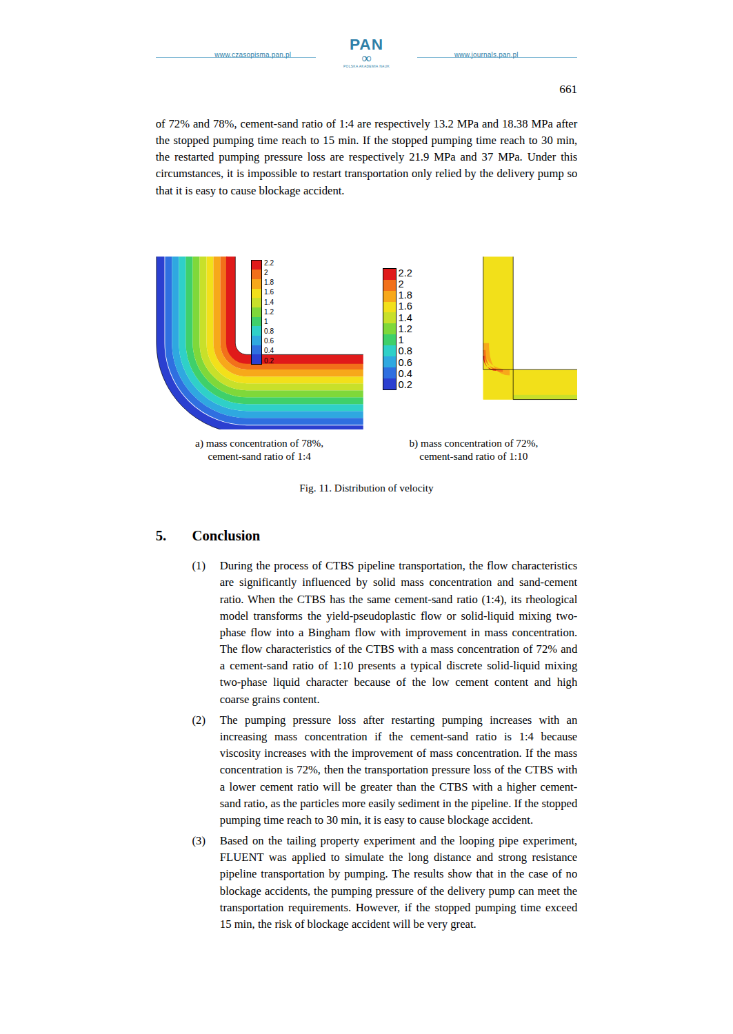www.czasopisma.pan.pl
www.journals.pan.pl
PAN
∞
POLSKA AKADEMIA NAUK
661
of 72% and 78%, cement-sand ratio of 1:4 are respectively 13.2 MPa and 18.38 MPa after the stopped pumping time reach to 15 min. If the stopped pumping time reach to 30 min, the restarted pumping pressure loss are respectively 21.9 MPa and 37 MPa. Under this circumstances, it is impossible to restart transportation only relied by the delivery pump so that it is easy to cause blockage accident.
2.2
2
1.8
1.6
1.4
1.2
1
0.8
0.6
0.4
0.2
a) mass concentration of 78%,
cement-sand ratio of 1:4
2.2
2
1.8
1.6
1.4
1.2
1
0.8
0.6
0.4
0.2
b) mass concentration of 72%,
cement-sand ratio of 1:10
Fig. 11. Distribution of velocity
5. Conclusion
(1) During the process of CTBS pipeline transportation, the flow characteristics are significantly influenced by solid mass concentration and sand-cement ratio. When the CTBS has the same cement-sand ratio (1:4), its rheological model transforms the yield-pseudoplastic flow or solid-liquid mixing two-phase flow into a Bingham flow with improvement in mass concentration. The flow characteristics of the CTBS with a mass concentration of 72% and a cement-sand ratio of 1:10 presents a typical discrete solid-liquid mixing two-phase liquid character because of the low cement content and high coarse grains content.
(2) The pumping pressure loss after restarting pumping increases with an increasing mass concentration if the cement-sand ratio is 1:4 because viscosity increases with the improvement of mass concentration. If the mass concentration is 72%, then the transportation pressure loss of the CTBS with a lower cement ratio will be greater than the CTBS with a higher cement-sand ratio, as the particles more easily sediment in the pipeline. If the stopped pumping time reach to 30 min, it is easy to cause blockage accident.
(3) Based on the tailing property experiment and the looping pipe experiment, FLUENT was applied to simulate the long distance and strong resistance pipeline transportation by pumping. The results show that in the case of no blockage accidents, the pumping pressure of the delivery pump can meet the transportation requirements. However, if the stopped pumping time exceed 15 min, the risk of blockage accident will be very great.